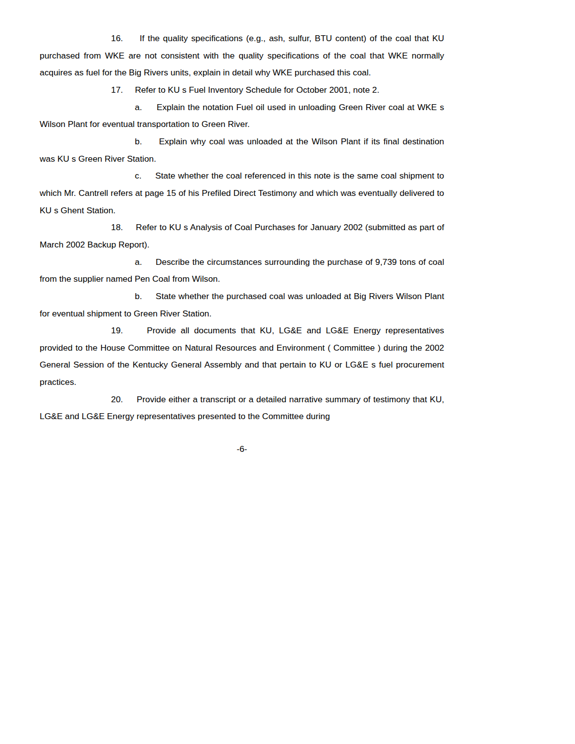16. If the quality specifications (e.g., ash, sulfur, BTU content) of the coal that KU purchased from WKE are not consistent with the quality specifications of the coal that WKE normally acquires as fuel for the Big Rivers units, explain in detail why WKE purchased this coal.
17. Refer to KU s Fuel Inventory Schedule for October 2001, note 2.
a. Explain the notation Fuel oil used in unloading Green River coal at WKE s Wilson Plant for eventual transportation to Green River.
b. Explain why coal was unloaded at the Wilson Plant if its final destination was KU s Green River Station.
c. State whether the coal referenced in this note is the same coal shipment to which Mr. Cantrell refers at page 15 of his Prefiled Direct Testimony and which was eventually delivered to KU s Ghent Station.
18. Refer to KU s Analysis of Coal Purchases for January 2002 (submitted as part of March 2002 Backup Report).
a. Describe the circumstances surrounding the purchase of 9,739 tons of coal from the supplier named Pen Coal from Wilson.
b. State whether the purchased coal was unloaded at Big Rivers Wilson Plant for eventual shipment to Green River Station.
19. Provide all documents that KU, LG&E and LG&E Energy representatives provided to the House Committee on Natural Resources and Environment ( Committee ) during the 2002 General Session of the Kentucky General Assembly and that pertain to KU or LG&E s fuel procurement practices.
20. Provide either a transcript or a detailed narrative summary of testimony that KU, LG&E and LG&E Energy representatives presented to the Committee during
-6-